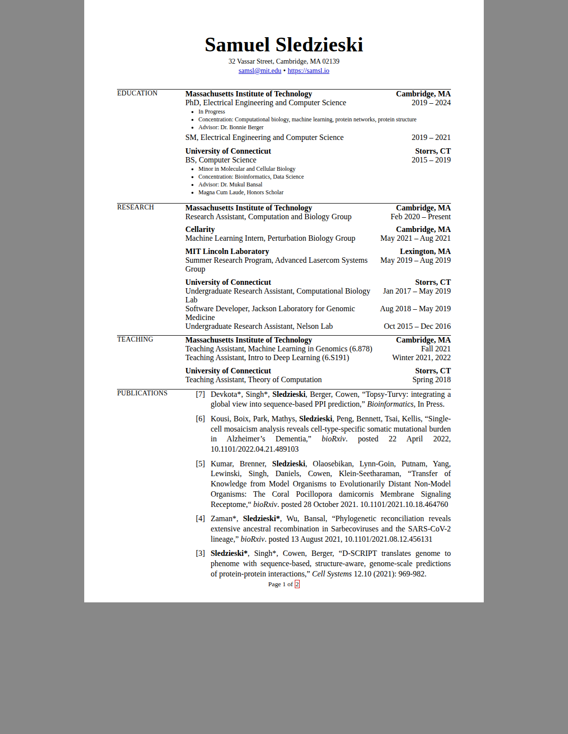Samuel Sledzieski
32 Vassar Street, Cambridge, MA 02139
samsl@mit.edu•https://samsl.io
| EDUCATION | / Massachusetts Institute of Technology / Cambridge, MA / / PhD, Electrical Engineering and Computer Science / 2019 – 2024 / In Progress Concentration: Computational biology, machine learning, protein networks, protein structure Advisor: Dr. Bonnie Berger / SM, Electrical Engineering and Computer Science / 2019 – 2021 / / University of Connecticut / Storrs, CT / / BS, Computer Science / 2015 – 2019 / Minor in Molecular and Cellular Biology Concentration: Bioinformatics, Data Science Advisor: Dr. Mukul Bansal Magna Cum Laude, Honors Scholar |
| RESEARCH | / Massachusetts Institute of Technology / Cambridge, MA / / Research Assistant, Computation and Biology Group / Feb 2020 – Present / / Cellarity / Cambridge, MA / / Machine Learning Intern, Perturbation Biology Group / May 2021 – Aug 2021 / / MIT Lincoln Laboratory / Lexington, MA / / Summer Research Program, Advanced Lasercom Systems Group / May 2019 – Aug 2019 / / University of Connecticut / Storrs, CT / / Undergraduate Research Assistant, Computational Biology Lab / Jan 2017 – May 2019 / / Software Developer, Jackson Laboratory for Genomic Medicine / Aug 2018 – May 2019 / / Undergraduate Research Assistant, Nelson Lab / Oct 2015 – Dec 2016 / |
| TEACHING | / Massachusetts Institute of Technology / Cambridge, MA / / Teaching Assistant, Machine Learning in Genomics (6.878) / Fall 2021 / / Teaching Assistant, Intro to Deep Learning (6.S191) / Winter 2021, 2022 / / University of Connecticut / Storrs, CT / / Teaching Assistant, Theory of Computation / Spring 2018 / |
| PUBLICATIONS | [7] Devkota*, Singh*, Sledzieski , Berger, Cowen, “Topsy-Turvy: integrating a global view into sequence-based PPI prediction,” Bioinformatics , In Press. [6] Kousi, Boix, Park, Mathys, Sledzieski , Peng, Bennett, Tsai, Kellis, “Single-cell mosaicism analysis reveals cell-type-specific somatic mutational burden in Alzheimer’s Dementia,” bioRxiv . posted 22 April 2022, 10.1101/2022.04.21.489103 [5] Kumar, Brenner, Sledzieski , Olaosebikan, Lynn-Goin, Putnam, Yang, Lewinski, Singh, Daniels, Cowen, Klein-Seetharaman, “Transfer of Knowledge from Model Organisms to Evolutionarily Distant Non-Model Organisms: The Coral Pocillopora damicornis Membrane Signaling Receptome,“ bioRxiv . posted 28 October 2021. 10.1101/2021.10.18.464760 [4] Zaman*, Sledzieski* , Wu, Bansal, “Phylogenetic reconciliation reveals extensive ancestral recombination in Sarbecoviruses and the SARS-CoV-2 lineage,” bioRxiv . posted 13 August 2021, 10.1101/2021.08.12.456131 [3] Sledzieski* , Singh*, Cowen, Berger, “D-SCRIPT translates genome to phenome with sequence-based, structure-aware, genome-scale predictions of protein-protein interactions,” Cell Systems 12.10 (2021): 969-982. |
Page 1 of 2